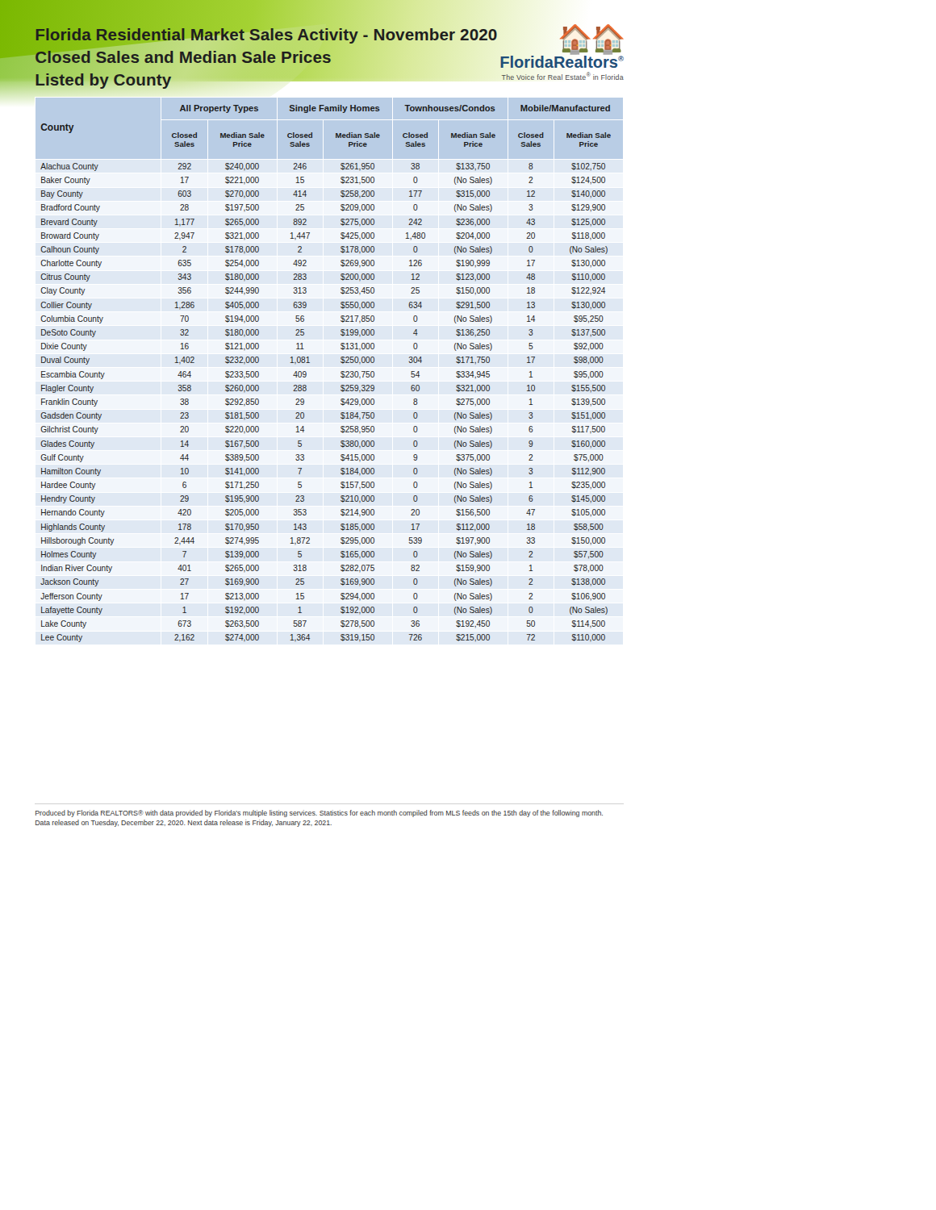Florida Residential Market Sales Activity - November 2020
Closed Sales and Median Sale Prices
Listed by County
🏠🏠
FloridaRealtors®
The Voice for Real Estate® in Florida
| County | All Property Types | Single Family Homes | Townhouses/Condos | Mobile/Manufactured |
| --- | --- | --- | --- | --- |
| Closed Sales | Median Sale Price | Closed Sales | Median Sale Price | Closed Sales | Median Sale Price | Closed Sales | Median Sale Price |
| Alachua County | 292 | $240,000 | 246 | $261,950 | 38 | $133,750 | 8 | $102,750 |
| Baker County | 17 | $221,000 | 15 | $231,500 | 0 | (No Sales) | 2 | $124,500 |
| Bay County | 603 | $270,000 | 414 | $258,200 | 177 | $315,000 | 12 | $140,000 |
| Bradford County | 28 | $197,500 | 25 | $209,000 | 0 | (No Sales) | 3 | $129,900 |
| Brevard County | 1,177 | $265,000 | 892 | $275,000 | 242 | $236,000 | 43 | $125,000 |
| Broward County | 2,947 | $321,000 | 1,447 | $425,000 | 1,480 | $204,000 | 20 | $118,000 |
| Calhoun County | 2 | $178,000 | 2 | $178,000 | 0 | (No Sales) | 0 | (No Sales) |
| Charlotte County | 635 | $254,000 | 492 | $269,900 | 126 | $190,999 | 17 | $130,000 |
| Citrus County | 343 | $180,000 | 283 | $200,000 | 12 | $123,000 | 48 | $110,000 |
| Clay County | 356 | $244,990 | 313 | $253,450 | 25 | $150,000 | 18 | $122,924 |
| Collier County | 1,286 | $405,000 | 639 | $550,000 | 634 | $291,500 | 13 | $130,000 |
| Columbia County | 70 | $194,000 | 56 | $217,850 | 0 | (No Sales) | 14 | $95,250 |
| DeSoto County | 32 | $180,000 | 25 | $199,000 | 4 | $136,250 | 3 | $137,500 |
| Dixie County | 16 | $121,000 | 11 | $131,000 | 0 | (No Sales) | 5 | $92,000 |
| Duval County | 1,402 | $232,000 | 1,081 | $250,000 | 304 | $171,750 | 17 | $98,000 |
| Escambia County | 464 | $233,500 | 409 | $230,750 | 54 | $334,945 | 1 | $95,000 |
| Flagler County | 358 | $260,000 | 288 | $259,329 | 60 | $321,000 | 10 | $155,500 |
| Franklin County | 38 | $292,850 | 29 | $429,000 | 8 | $275,000 | 1 | $139,500 |
| Gadsden County | 23 | $181,500 | 20 | $184,750 | 0 | (No Sales) | 3 | $151,000 |
| Gilchrist County | 20 | $220,000 | 14 | $258,950 | 0 | (No Sales) | 6 | $117,500 |
| Glades County | 14 | $167,500 | 5 | $380,000 | 0 | (No Sales) | 9 | $160,000 |
| Gulf County | 44 | $389,500 | 33 | $415,000 | 9 | $375,000 | 2 | $75,000 |
| Hamilton County | 10 | $141,000 | 7 | $184,000 | 0 | (No Sales) | 3 | $112,900 |
| Hardee County | 6 | $171,250 | 5 | $157,500 | 0 | (No Sales) | 1 | $235,000 |
| Hendry County | 29 | $195,900 | 23 | $210,000 | 0 | (No Sales) | 6 | $145,000 |
| Hernando County | 420 | $205,000 | 353 | $214,900 | 20 | $156,500 | 47 | $105,000 |
| Highlands County | 178 | $170,950 | 143 | $185,000 | 17 | $112,000 | 18 | $58,500 |
| Hillsborough County | 2,444 | $274,995 | 1,872 | $295,000 | 539 | $197,900 | 33 | $150,000 |
| Holmes County | 7 | $139,000 | 5 | $165,000 | 0 | (No Sales) | 2 | $57,500 |
| Indian River County | 401 | $265,000 | 318 | $282,075 | 82 | $159,900 | 1 | $78,000 |
| Jackson County | 27 | $169,900 | 25 | $169,900 | 0 | (No Sales) | 2 | $138,000 |
| Jefferson County | 17 | $213,000 | 15 | $294,000 | 0 | (No Sales) | 2 | $106,900 |
| Lafayette County | 1 | $192,000 | 1 | $192,000 | 0 | (No Sales) | 0 | (No Sales) |
| Lake County | 673 | $263,500 | 587 | $278,500 | 36 | $192,450 | 50 | $114,500 |
| Lee County | 2,162 | $274,000 | 1,364 | $319,150 | 726 | $215,000 | 72 | $110,000 |
Produced by Florida REALTORS® with data provided by Florida's multiple listing services. Statistics for each month compiled from MLS feeds on the 15th day of the following month.
Data released on Tuesday, December 22, 2020. Next data release is Friday, January 22, 2021.